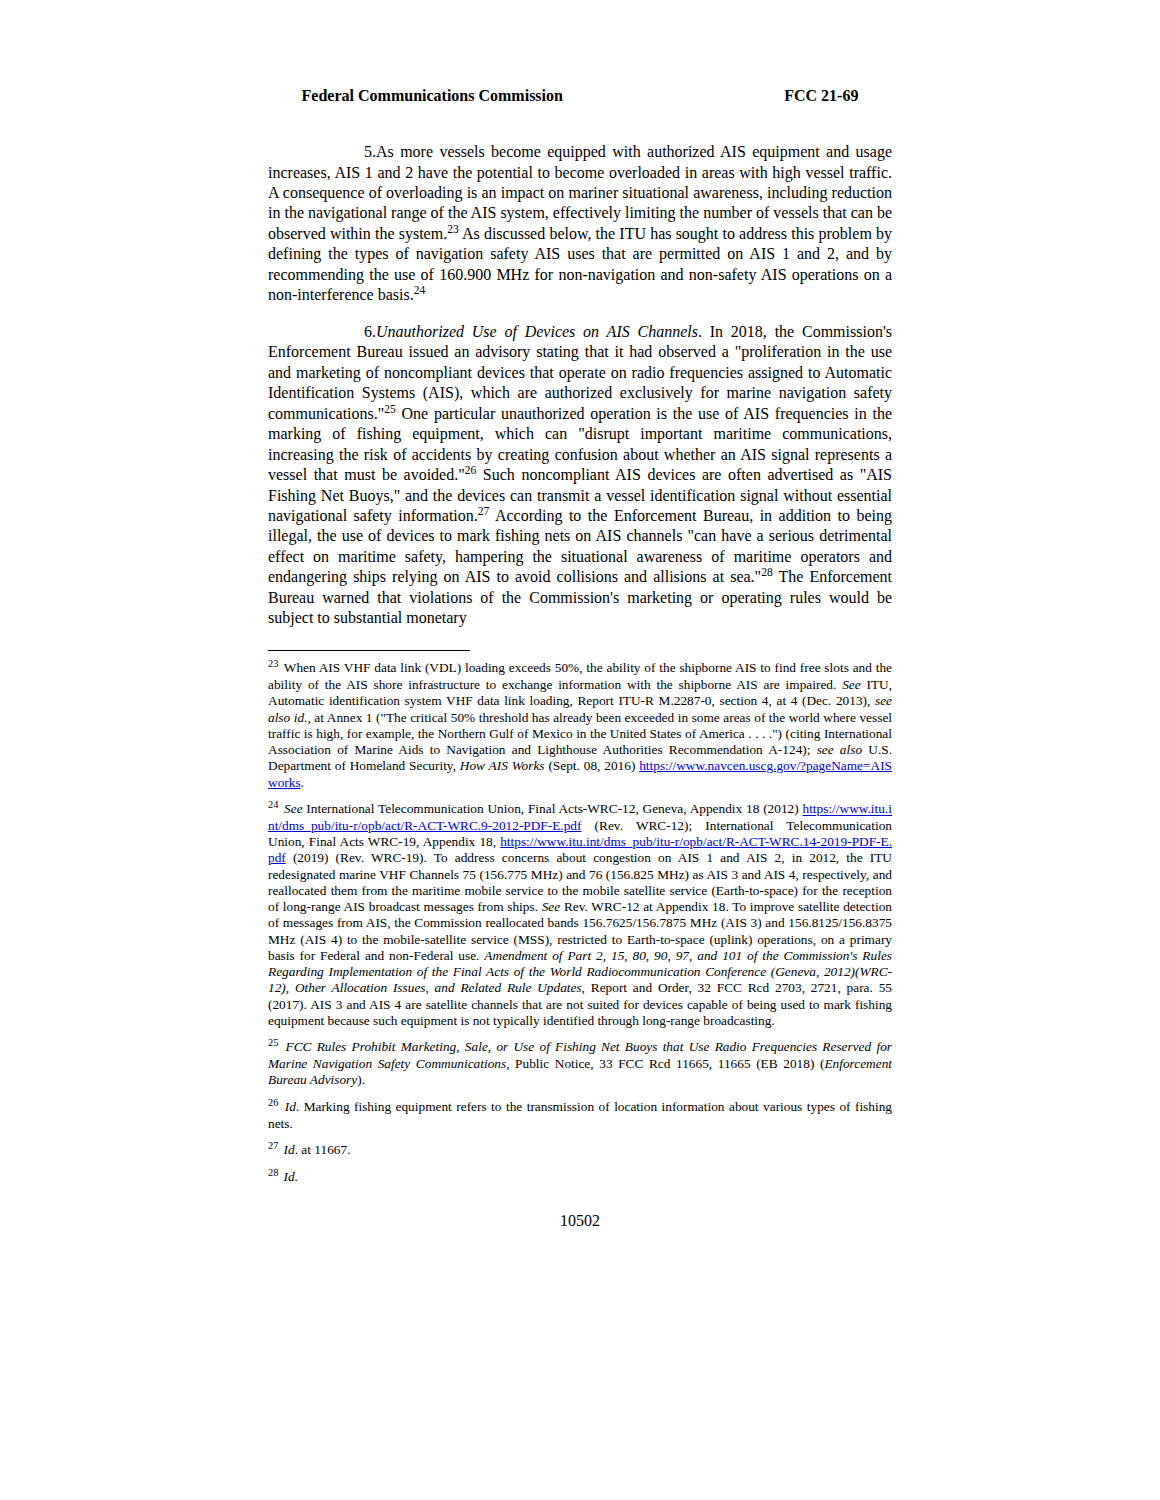Federal Communications Commission
FCC 21-69
5. As more vessels become equipped with authorized AIS equipment and usage increases, AIS 1 and 2 have the potential to become overloaded in areas with high vessel traffic. A consequence of overloading is an impact on mariner situational awareness, including reduction in the navigational range of the AIS system, effectively limiting the number of vessels that can be observed within the system.23 As discussed below, the ITU has sought to address this problem by defining the types of navigation safety AIS uses that are permitted on AIS 1 and 2, and by recommending the use of 160.900 MHz for non-navigation and non-safety AIS operations on a non-interference basis.24
6. Unauthorized Use of Devices on AIS Channels. In 2018, the Commission's Enforcement Bureau issued an advisory stating that it had observed a "proliferation in the use and marketing of noncompliant devices that operate on radio frequencies assigned to Automatic Identification Systems (AIS), which are authorized exclusively for marine navigation safety communications."25 One particular unauthorized operation is the use of AIS frequencies in the marking of fishing equipment, which can "disrupt important maritime communications, increasing the risk of accidents by creating confusion about whether an AIS signal represents a vessel that must be avoided."26 Such noncompliant AIS devices are often advertised as "AIS Fishing Net Buoys," and the devices can transmit a vessel identification signal without essential navigational safety information.27 According to the Enforcement Bureau, in addition to being illegal, the use of devices to mark fishing nets on AIS channels "can have a serious detrimental effect on maritime safety, hampering the situational awareness of maritime operators and endangering ships relying on AIS to avoid collisions and allisions at sea."28 The Enforcement Bureau warned that violations of the Commission's marketing or operating rules would be subject to substantial monetary
23 When AIS VHF data link (VDL) loading exceeds 50%, the ability of the shipborne AIS to find free slots and the ability of the AIS shore infrastructure to exchange information with the shipborne AIS are impaired. See ITU, Automatic identification system VHF data link loading, Report ITU-R M.2287-0, section 4, at 4 (Dec. 2013), see also id., at Annex 1 ("The critical 50% threshold has already been exceeded in some areas of the world where vessel traffic is high, for example, the Northern Gulf of Mexico in the United States of America . . . .") (citing International Association of Marine Aids to Navigation and Lighthouse Authorities Recommendation A-124); see also U.S. Department of Homeland Security, How AIS Works (Sept. 08, 2016) https://www.navcen.uscg.gov/?pageName=AISworks.
24 See International Telecommunication Union, Final Acts-WRC-12, Geneva, Appendix 18 (2012) https://www.itu.int/dms_pub/itu-r/opb/act/R-ACT-WRC.9-2012-PDF-E.pdf (Rev. WRC-12); International Telecommunication Union, Final Acts WRC-19, Appendix 18, https://www.itu.int/dms_pub/itu-r/opb/act/R-ACT-WRC.14-2019-PDF-E.pdf (2019) (Rev. WRC-19). To address concerns about congestion on AIS 1 and AIS 2, in 2012, the ITU redesignated marine VHF Channels 75 (156.775 MHz) and 76 (156.825 MHz) as AIS 3 and AIS 4, respectively, and reallocated them from the maritime mobile service to the mobile satellite service (Earth-to-space) for the reception of long-range AIS broadcast messages from ships. See Rev. WRC-12 at Appendix 18. To improve satellite detection of messages from AIS, the Commission reallocated bands 156.7625/156.7875 MHz (AIS 3) and 156.8125/156.8375 MHz (AIS 4) to the mobile-satellite service (MSS), restricted to Earth-to-space (uplink) operations, on a primary basis for Federal and non-Federal use. Amendment of Part 2, 15, 80, 90, 97, and 101 of the Commission's Rules Regarding Implementation of the Final Acts of the World Radiocommunication Conference (Geneva, 2012)(WRC-12), Other Allocation Issues, and Related Rule Updates, Report and Order, 32 FCC Rcd 2703, 2721, para. 55 (2017). AIS 3 and AIS 4 are satellite channels that are not suited for devices capable of being used to mark fishing equipment because such equipment is not typically identified through long-range broadcasting.
25 FCC Rules Prohibit Marketing, Sale, or Use of Fishing Net Buoys that Use Radio Frequencies Reserved for Marine Navigation Safety Communications, Public Notice, 33 FCC Rcd 11665, 11665 (EB 2018) (Enforcement Bureau Advisory).
26 Id. Marking fishing equipment refers to the transmission of location information about various types of fishing nets.
27 Id. at 11667.
28 Id.
10502